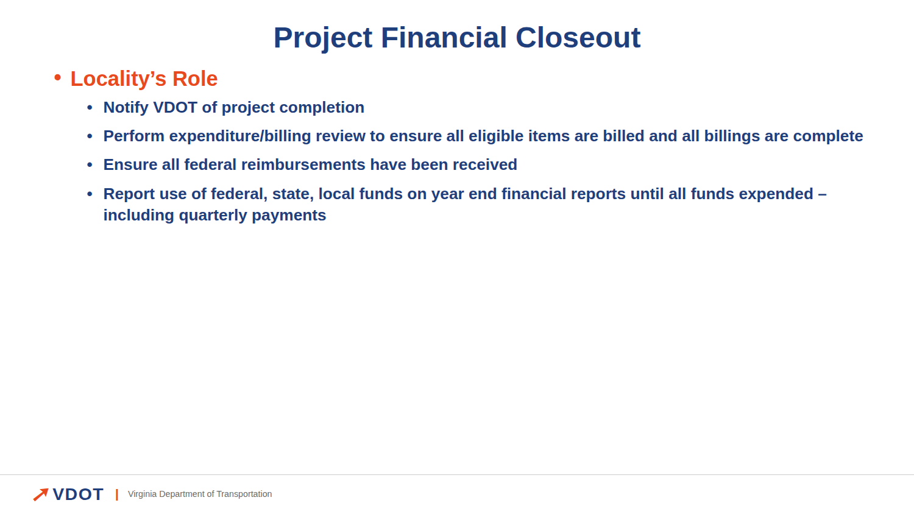Project Financial Closeout
Locality’s Role
Notify VDOT of project completion
Perform expenditure/billing review to ensure all eligible items are billed and all billings are complete
Ensure all federal reimbursements have been received
Report use of federal, state, local funds on year end financial reports until all funds expended – including quarterly payments
➚VDOT | Virginia Department of Transportation